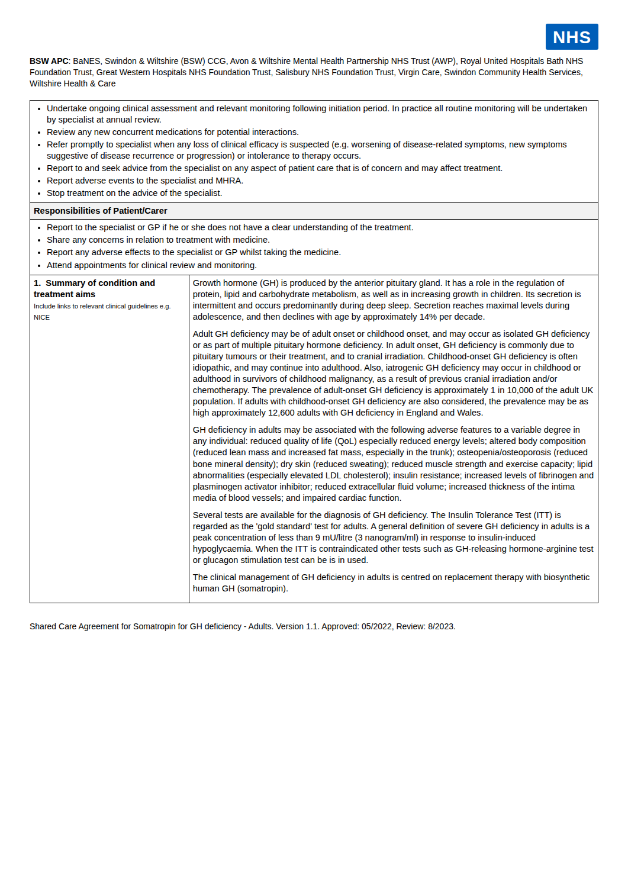NHS
BSW APC: BaNES, Swindon & Wiltshire (BSW) CCG, Avon & Wiltshire Mental Health Partnership NHS Trust (AWP), Royal United Hospitals Bath NHS Foundation Trust, Great Western Hospitals NHS Foundation Trust, Salisbury NHS Foundation Trust, Virgin Care, Swindon Community Health Services, Wiltshire Health & Care
| Undertake ongoing clinical assessment and relevant monitoring following initiation period. In practice all routine monitoring will be undertaken by specialist at annual review. Review any new concurrent medications for potential interactions. Refer promptly to specialist when any loss of clinical efficacy is suspected (e.g. worsening of disease-related symptoms, new symptoms suggestive of disease recurrence or progression) or intolerance to therapy occurs. Report to and seek advice from the specialist on any aspect of patient care that is of concern and may affect treatment. Report adverse events to the specialist and MHRA. Stop treatment on the advice of the specialist. |
| Responsibilities of Patient/Carer |
| Report to the specialist or GP if he or she does not have a clear understanding of the treatment. Share any concerns in relation to treatment with medicine. Report any adverse effects to the specialist or GP whilst taking the medicine. Attend appointments for clinical review and monitoring. |
| 1. Summary of condition and treatment aims Include links to relevant clinical guidelines e.g. NICE | Growth hormone (GH) is produced by the anterior pituitary gland. It has a role in the regulation of protein, lipid and carbohydrate metabolism, as well as in increasing growth in children. Its secretion is intermittent and occurs predominantly during deep sleep. Secretion reaches maximal levels during adolescence, and then declines with age by approximately 14% per decade. Adult GH deficiency may be of adult onset or childhood onset, and may occur as isolated GH deficiency or as part of multiple pituitary hormone deficiency. In adult onset, GH deficiency is commonly due to pituitary tumours or their treatment, and to cranial irradiation. Childhood-onset GH deficiency is often idiopathic, and may continue into adulthood. Also, iatrogenic GH deficiency may occur in childhood or adulthood in survivors of childhood malignancy, as a result of previous cranial irradiation and/or chemotherapy. The prevalence of adult-onset GH deficiency is approximately 1 in 10,000 of the adult UK population. If adults with childhood-onset GH deficiency are also considered, the prevalence may be as high approximately 12,600 adults with GH deficiency in England and Wales. GH deficiency in adults may be associated with the following adverse features to a variable degree in any individual: reduced quality of life (QoL) especially reduced energy levels; altered body composition (reduced lean mass and increased fat mass, especially in the trunk); osteopenia/osteoporosis (reduced bone mineral density); dry skin (reduced sweating); reduced muscle strength and exercise capacity; lipid abnormalities (especially elevated LDL cholesterol); insulin resistance; increased levels of fibrinogen and plasminogen activator inhibitor; reduced extracellular fluid volume; increased thickness of the intima media of blood vessels; and impaired cardiac function. Several tests are available for the diagnosis of GH deficiency. The Insulin Tolerance Test (ITT) is regarded as the 'gold standard' test for adults. A general definition of severe GH deficiency in adults is a peak concentration of less than 9 mU/litre (3 nanogram/ml) in response to insulin-induced hypoglycaemia. When the ITT is contraindicated other tests such as GH-releasing hormone-arginine test or glucagon stimulation test can be is in used. The clinical management of GH deficiency in adults is centred on replacement therapy with biosynthetic human GH (somatropin). |
Shared Care Agreement for Somatropin for GH deficiency - Adults. Version 1.1. Approved: 05/2022, Review: 8/2023.